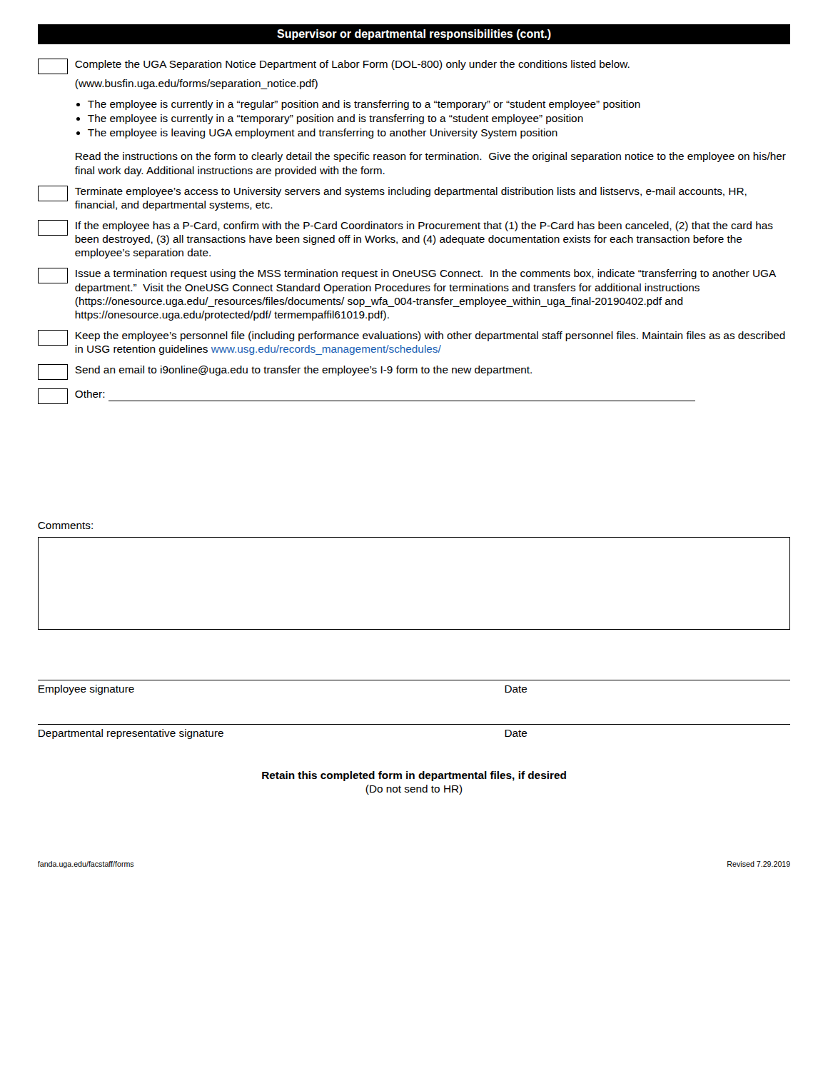Supervisor or departmental responsibilities (cont.)
| | Complete the UGA Separation Notice Department of Labor Form (DOL-800) only under the conditions listed below. (www.busfin.uga.edu/forms/separation_notice.pdf) The employee is currently in a “regular” position and is transferring to a “temporary” or “student employee” position The employee is currently in a “temporary” position and is transferring to a “student employee” position The employee is leaving UGA employment and transferring to another University System position Read the instructions on the form to clearly detail the specific reason for termination. Give the original separation notice to the employee on his/her final work day. Additional instructions are provided with the form. |
| | Terminate employee’s access to University servers and systems including departmental distribution lists and listservs, e-mail accounts, HR, financial, and departmental systems, etc. |
| | If the employee has a P-Card, confirm with the P-Card Coordinators in Procurement that (1) the P-Card has been canceled, (2) that the card has been destroyed, (3) all transactions have been signed off in Works, and (4) adequate documentation exists for each transaction before the employee’s separation date. |
| | Issue a termination request using the MSS termination request in OneUSG Connect. In the comments box, indicate “transferring to another UGA department.” Visit the OneUSG Connect Standard Operation Procedures for terminations and transfers for additional instructions (https://onesource.uga.edu/_resources/files/documents/ sop_wfa_004-transfer_employee_within_uga_final-20190402.pdf and https://onesource.uga.edu/protected/pdf/ termempaffil61019.pdf). |
| | Keep the employee’s personnel file (including performance evaluations) with other departmental staff personnel files. Maintain files as as described in USG retention guidelines www.usg.edu/records_management/schedules/ |
| | Send an email to i9online@uga.edu to transfer the employee’s I-9 form to the new department. |
| | Other: |
Comments:
Employee signature Date
Departmental representative signature Date
Retain this completed form in departmental files, if desired
(Do not send to HR)
fanda.uga.edu/facstaff/forms Revised 7.29.2019